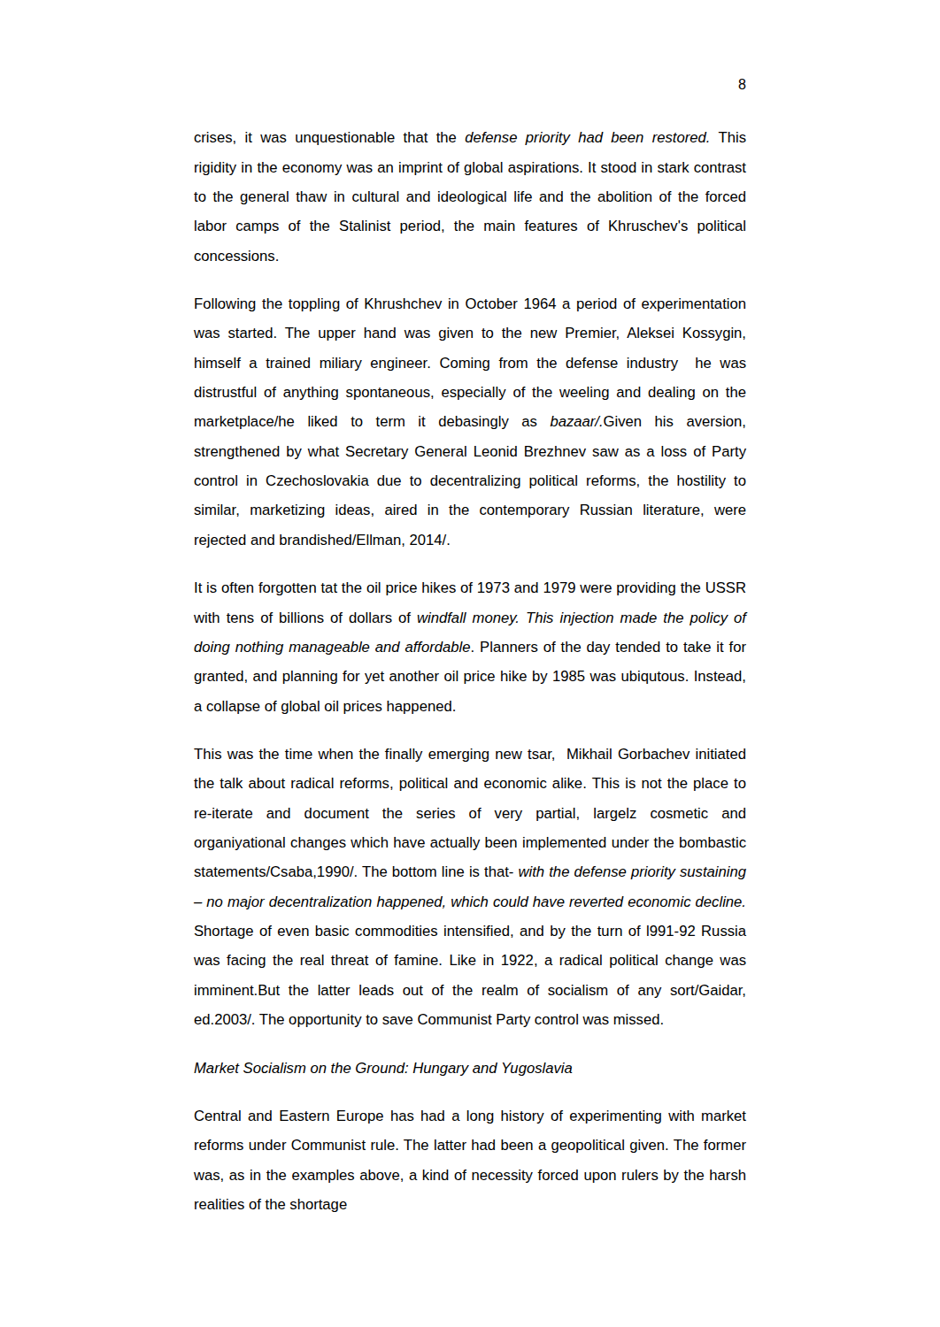8
crises, it was unquestionable that the defense priority had been restored. This rigidity in the economy was an imprint of global aspirations. It stood in stark contrast to the general thaw in cultural and ideological life and the abolition of the forced labor camps of the Stalinist period, the main features of Khruschev's political concessions.
Following the toppling of Khrushchev in October 1964 a period of experimentation was started. The upper hand was given to the new Premier, Aleksei Kossygin, himself a trained miliary engineer. Coming from the defense industry he was distrustful of anything spontaneous, especially of the weeling and dealing on the marketplace/he liked to term it debasingly as bazaar/. Given his aversion, strengthened by what Secretary General Leonid Brezhnev saw as a loss of Party control in Czechoslovakia due to decentralizing political reforms, the hostility to similar, marketizing ideas, aired in the contemporary Russian literature, were rejected and brandished/Ellman, 2014/.
It is often forgotten tat the oil price hikes of 1973 and 1979 were providing the USSR with tens of billions of dollars of windfall money. This injection made the policy of doing nothing manageable and affordable. Planners of the day tended to take it for granted, and planning for yet another oil price hike by 1985 was ubiqutous. Instead, a collapse of global oil prices happened.
This was the time when the finally emerging new tsar, Mikhail Gorbachev initiated the talk about radical reforms, political and economic alike. This is not the place to re-iterate and document the series of very partial, largelz cosmetic and organiyational changes which have actually been implemented under the bombastic statements/Csaba,1990/. The bottom line is that- with the defense priority sustaining – no major decentralization happened, which could have reverted economic decline. Shortage of even basic commodities intensified, and by the turn of l991-92 Russia was facing the real threat of famine. Like in 1922, a radical political change was imminent.But the latter leads out of the realm of socialism of any sort/Gaidar, ed.2003/. The opportunity to save Communist Party control was missed.
Market Socialism on the Ground: Hungary and Yugoslavia
Central and Eastern Europe has had a long history of experimenting with market reforms under Communist rule. The latter had been a geopolitical given. The former was, as in the examples above, a kind of necessity forced upon rulers by the harsh realities of the shortage